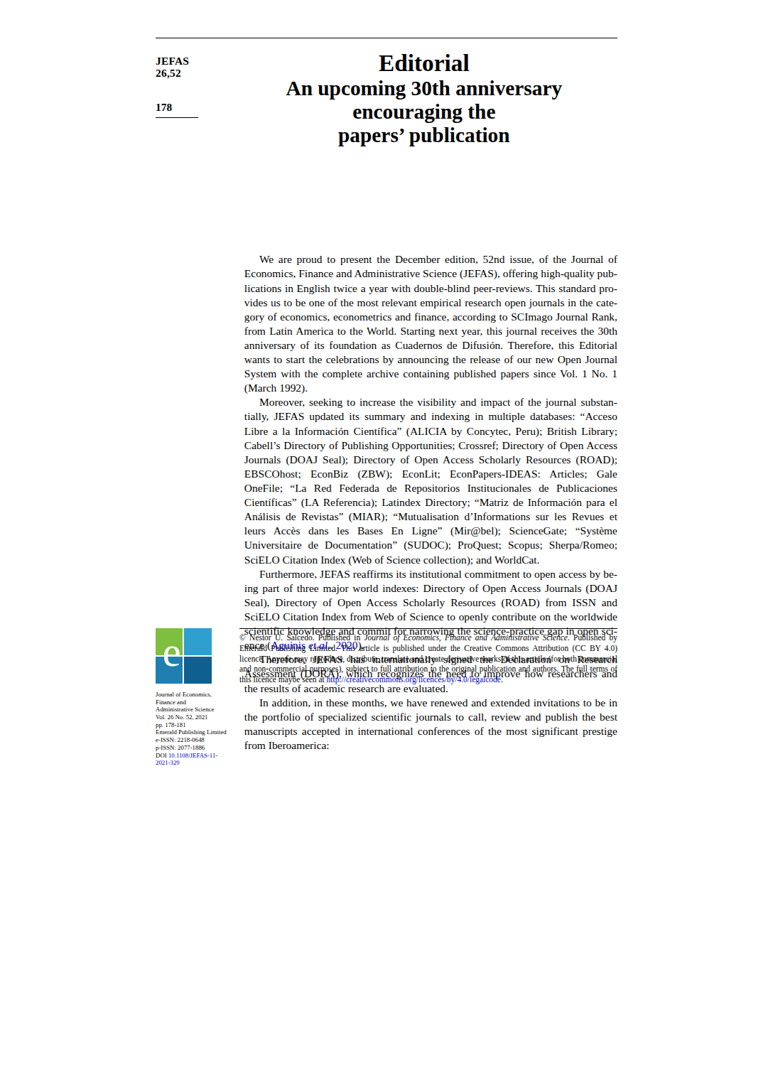JEFAS
26,52
178
Editorial
An upcoming 30th anniversary
encouraging the
papers’ publication
We are proud to present the December edition, 52nd issue, of the Journal of Economics, Finance and Administrative Science (JEFAS), offering high-quality publications in English twice a year with double-blind peer-reviews. This standard provides us to be one of the most relevant empirical research open journals in the category of economics, econometrics and finance, according to SCImago Journal Rank, from Latin America to the World. Starting next year, this journal receives the 30th anniversary of its foundation as Cuadernos de Difusión. Therefore, this Editorial wants to start the celebrations by announcing the release of our new Open Journal System with the complete archive containing published papers since Vol. 1 No. 1 (March 1992).
Moreover, seeking to increase the visibility and impact of the journal substantially, JEFAS updated its summary and indexing in multiple databases: “Acceso Libre a la Información Científica” (ALICIA by Concytec, Peru); British Library; Cabell’s Directory of Publishing Opportunities; Crossref; Directory of Open Access Journals (DOAJ Seal); Directory of Open Access Scholarly Resources (ROAD); EBSCOhost; EconBiz (ZBW); EconLit; EconPapers-IDEAS: Articles; Gale OneFile; “La Red Federada de Repositorios Institucionales de Publicaciones Científicas” (LA Referencia); Latindex Directory; “Matriz de Información para el Análisis de Revistas” (MIAR); “Mutualisation d’Informations sur les Revues et leurs Accès dans les Bases En Ligne” (Mir@bel); ScienceGate; “Système Universitaire de Documentation” (SUDOC); ProQuest; Scopus; Sherpa/Romeo; SciELO Citation Index (Web of Science collection); and WorldCat.
Furthermore, JEFAS reaffirms its institutional commitment to open access by being part of three major world indexes: Directory of Open Access Journals (DOAJ Seal), Directory of Open Access Scholarly Resources (ROAD) from ISSN and SciELO Citation Index from Web of Science to openly contribute on the worldwide scientific knowledge and commit for narrowing the science-practice gap in open science (Aguinis et al., 2020).
Therefore, JEFAS has internationally signed the Declaration on Research Assessment (DORA), which recognizes the need to improve how researchers and the results of academic research are evaluated.
In addition, in these months, we have renewed and extended invitations to be in the portfolio of specialized scientific journals to call, review and publish the best manuscripts accepted in international conferences of the most significant prestige from Iberoamerica:
e
Journal of Economics, Finance and
Administrative Science
Vol. 26 No. 52, 2021
pp. 178-181
Emerald Publishing Limited
e-ISSN: 2218-0648
p-ISSN: 2077-1886
DOI 10.1108/JEFAS-11-2021-329
© Nestor U. Salcedo. Published in Journal of Economics, Finance and Administrative Science. Published by Emerald Publishing Limited. This article is published under the Creative Commons Attribution (CC BY 4.0) licence. Anyone may reproduce, distribute, translate and create derivative works of this article (for both commercial and non-commercial purposes), subject to full attribution to the original publication and authors. The full terms of this licence maybe seen at http://creativecommons.org/licences/by/4.0/legalcode.